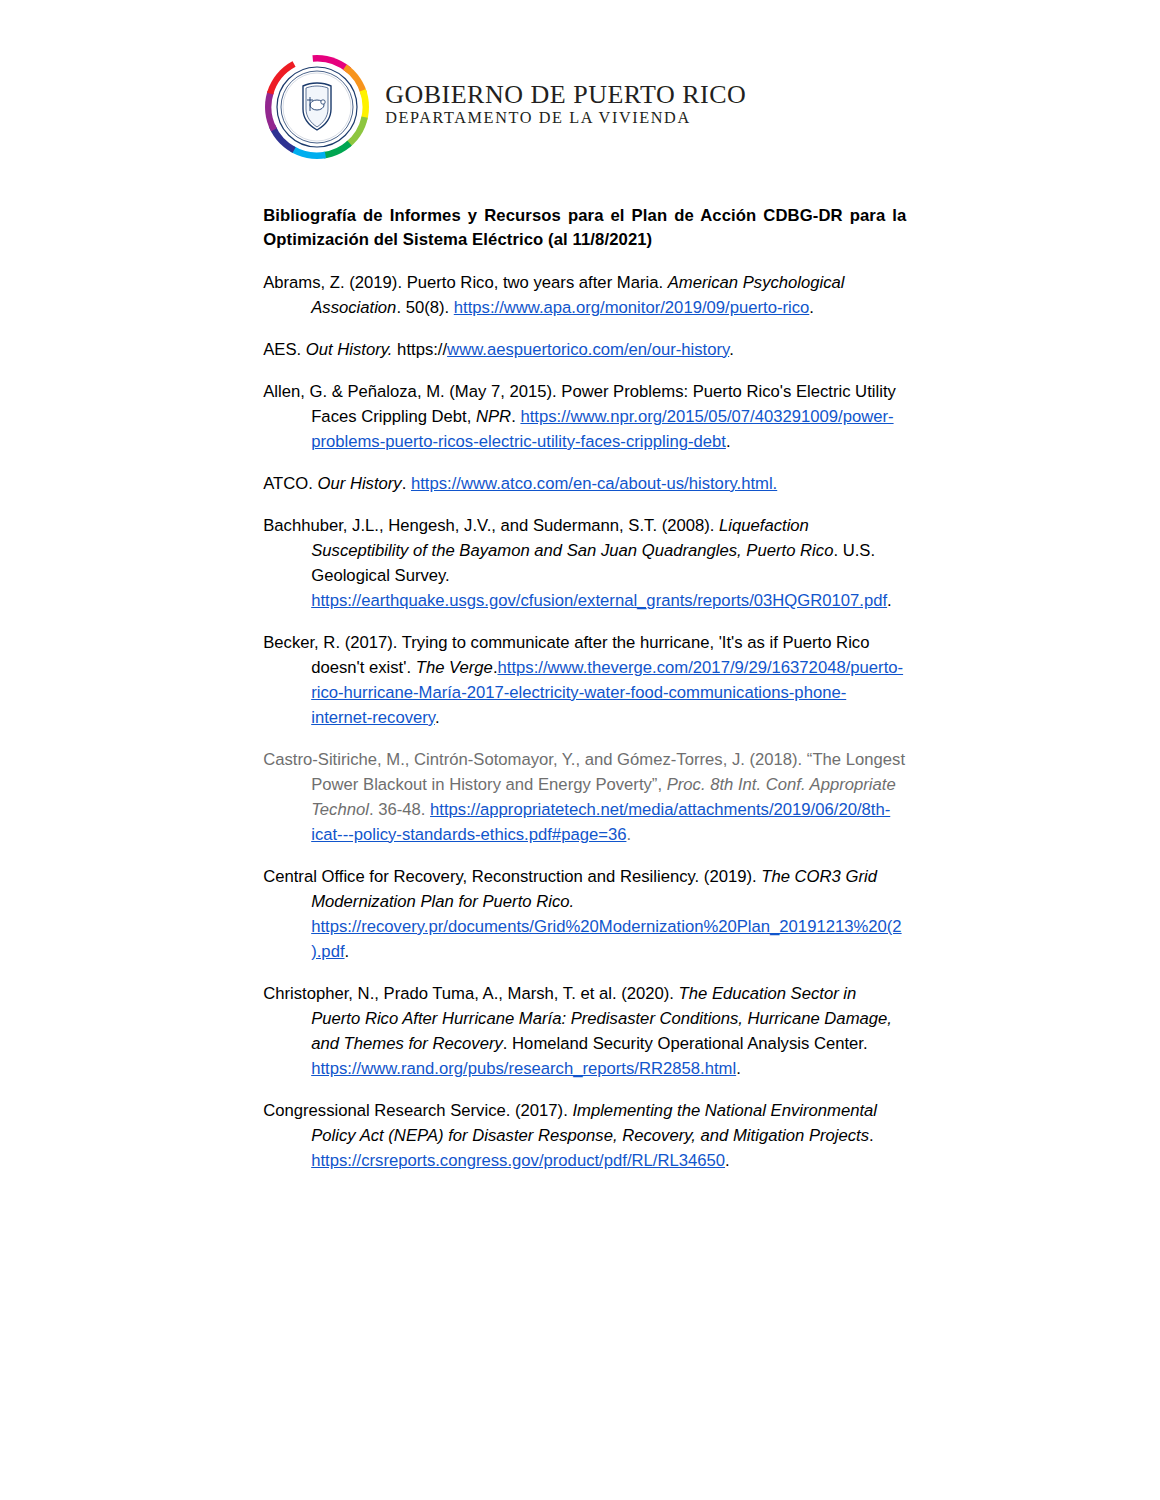GOBIERNO DE PUERTO RICO
DEPARTAMENTO DE LA VIVIENDA
Bibliografía de Informes y Recursos para el Plan de Acción CDBG-DR para la Optimización del Sistema Eléctrico (al 11/8/2021)
Abrams, Z. (2019). Puerto Rico, two years after Maria. American Psychological Association. 50(8). https://www.apa.org/monitor/2019/09/puerto-rico.
AES. Out History. https://www.aespuertorico.com/en/our-history.
Allen, G. & Peñaloza, M. (May 7, 2015). Power Problems: Puerto Rico's Electric Utility Faces Crippling Debt, NPR. https://www.npr.org/2015/05/07/403291009/power-problems-puerto-ricos-electric-utility-faces-crippling-debt.
ATCO. Our History. https://www.atco.com/en-ca/about-us/history.html.
Bachhuber, J.L., Hengesh, J.V., and Sudermann, S.T. (2008). Liquefaction Susceptibility of the Bayamon and San Juan Quadrangles, Puerto Rico. U.S. Geological Survey. https://earthquake.usgs.gov/cfusion/external_grants/reports/03HQGR0107.pdf.
Becker, R. (2017). Trying to communicate after the hurricane, 'It's as if Puerto Rico doesn't exist'. The Verge.https://www.theverge.com/2017/9/29/16372048/puerto-rico-hurricane-María-2017-electricity-water-food-communications-phone-internet-recovery.
Castro-Sitiriche, M., Cintrón-Sotomayor, Y., and Gómez-Torres, J. (2018). “The Longest Power Blackout in History and Energy Poverty”, Proc. 8th Int. Conf. Appropriate Technol. 36-48. https://appropriatetech.net/media/attachments/2019/06/20/8th-icat---policy-standards-ethics.pdf#page=36.
Central Office for Recovery, Reconstruction and Resiliency. (2019). The COR3 Grid Modernization Plan for Puerto Rico. https://recovery.pr/documents/Grid%20Modernization%20Plan_20191213%20(2).pdf.
Christopher, N., Prado Tuma, A., Marsh, T. et al. (2020). The Education Sector in Puerto Rico After Hurricane María: Predisaster Conditions, Hurricane Damage, and Themes for Recovery. Homeland Security Operational Analysis Center. https://www.rand.org/pubs/research_reports/RR2858.html.
Congressional Research Service. (2017). Implementing the National Environmental Policy Act (NEPA) for Disaster Response, Recovery, and Mitigation Projects. https://crsreports.congress.gov/product/pdf/RL/RL34650.